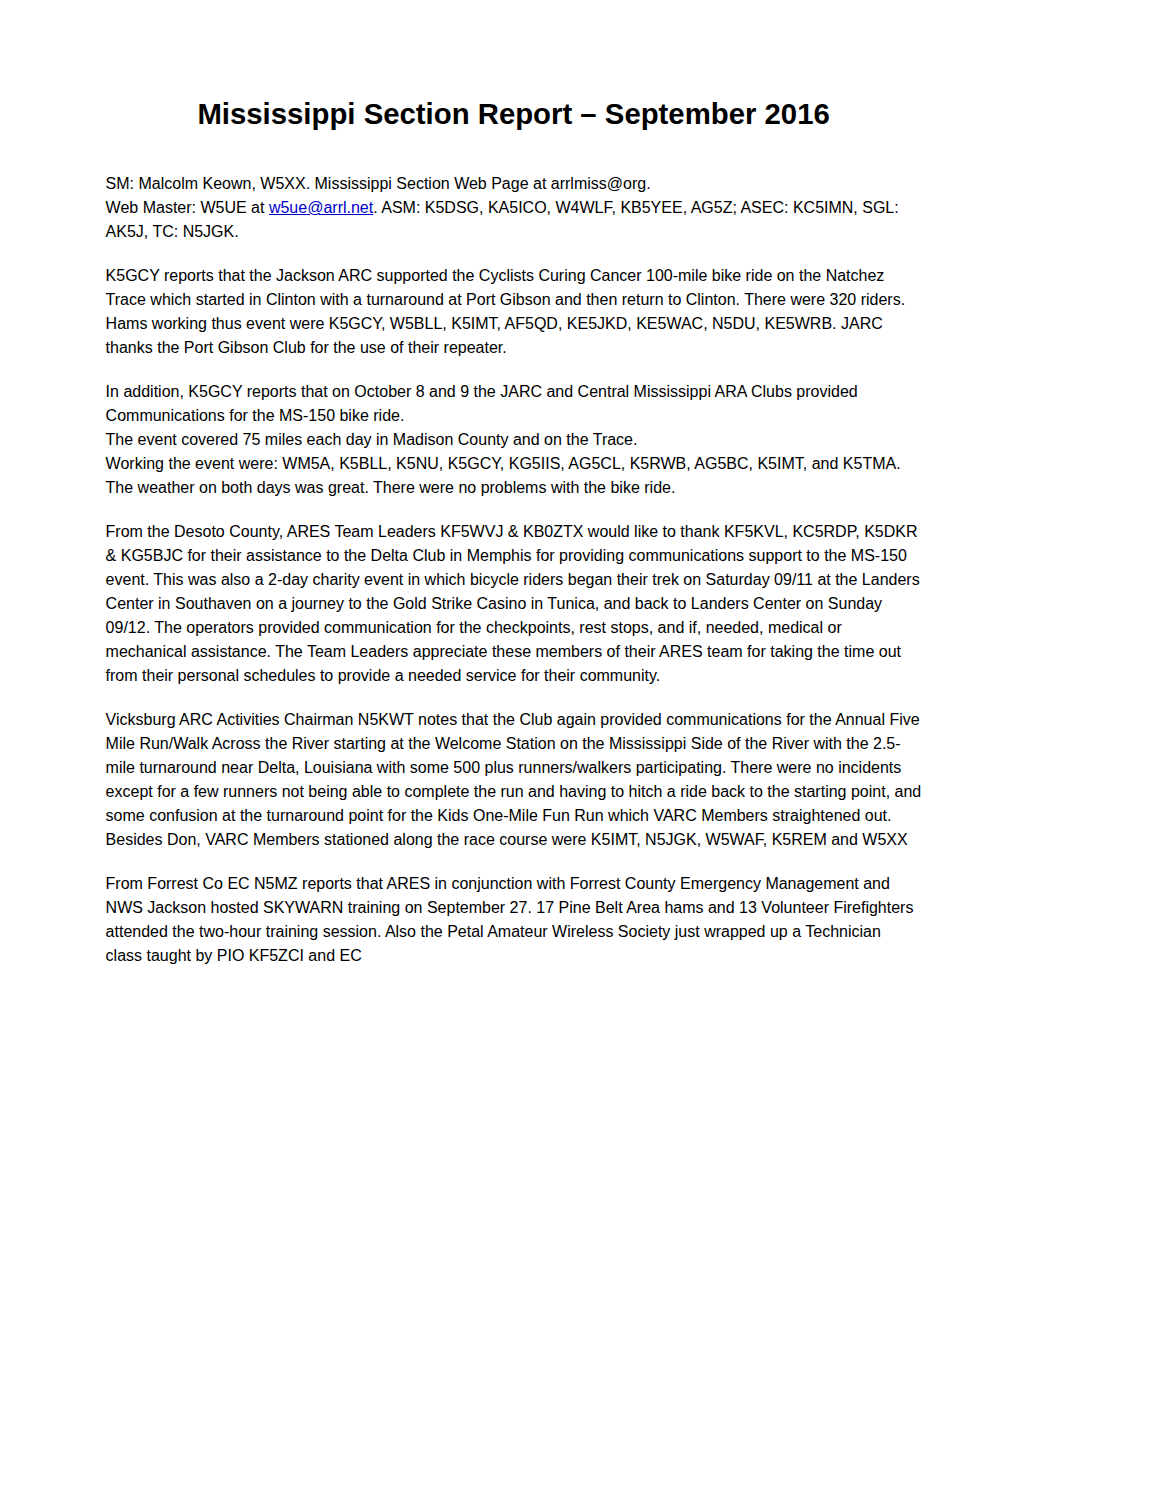Mississippi Section Report – September 2016
SM: Malcolm Keown, W5XX. Mississippi Section Web Page at arrlmiss@org.
Web Master: W5UE at w5ue@arrl.net. ASM: K5DSG, KA5ICO, W4WLF, KB5YEE, AG5Z; ASEC: KC5IMN, SGL: AK5J, TC: N5JGK.
K5GCY reports that the Jackson ARC supported the Cyclists Curing Cancer 100-mile bike ride on the Natchez Trace which started in Clinton with a turnaround at Port Gibson and then return to Clinton. There were 320 riders. Hams working thus event were K5GCY, W5BLL, K5IMT, AF5QD, KE5JKD, KE5WAC, N5DU, KE5WRB. JARC thanks the Port Gibson Club for the use of their repeater.
In addition, K5GCY reports that on October 8 and 9 the JARC and Central Mississippi ARA Clubs provided Communications for the MS-150 bike ride.
The event covered 75 miles each day in Madison County and on the Trace.
Working the event were: WM5A, K5BLL, K5NU, K5GCY, KG5IIS, AG5CL, K5RWB, AG5BC, K5IMT, and K5TMA. The weather on both days was great. There were no problems with the bike ride.
From the Desoto County, ARES Team Leaders KF5WVJ & KB0ZTX would like to thank KF5KVL, KC5RDP, K5DKR & KG5BJC for their assistance to the Delta Club in Memphis for providing communications support to the MS-150 event. This was also a 2-day charity event in which bicycle riders began their trek on Saturday 09/11 at the Landers Center in Southaven on a journey to the Gold Strike Casino in Tunica, and back to Landers Center on Sunday 09/12. The operators provided communication for the checkpoints, rest stops, and if, needed, medical or mechanical assistance. The Team Leaders appreciate these members of their ARES team for taking the time out from their personal schedules to provide a needed service for their community.
Vicksburg ARC Activities Chairman N5KWT notes that the Club again provided communications for the Annual Five Mile Run/Walk Across the River starting at the Welcome Station on the Mississippi Side of the River with the 2.5-mile turnaround near Delta, Louisiana with some 500 plus runners/walkers participating. There were no incidents except for a few runners not being able to complete the run and having to hitch a ride back to the starting point, and some confusion at the turnaround point for the Kids One-Mile Fun Run which VARC Members straightened out. Besides Don, VARC Members stationed along the race course were K5IMT, N5JGK, W5WAF, K5REM and W5XX
From Forrest Co EC N5MZ reports that ARES in conjunction with Forrest County Emergency Management and NWS Jackson hosted SKYWARN training on September 27. 17 Pine Belt Area hams and 13 Volunteer Firefighters attended the two-hour training session. Also the Petal Amateur Wireless Society just wrapped up a Technician class taught by PIO KF5ZCI and EC